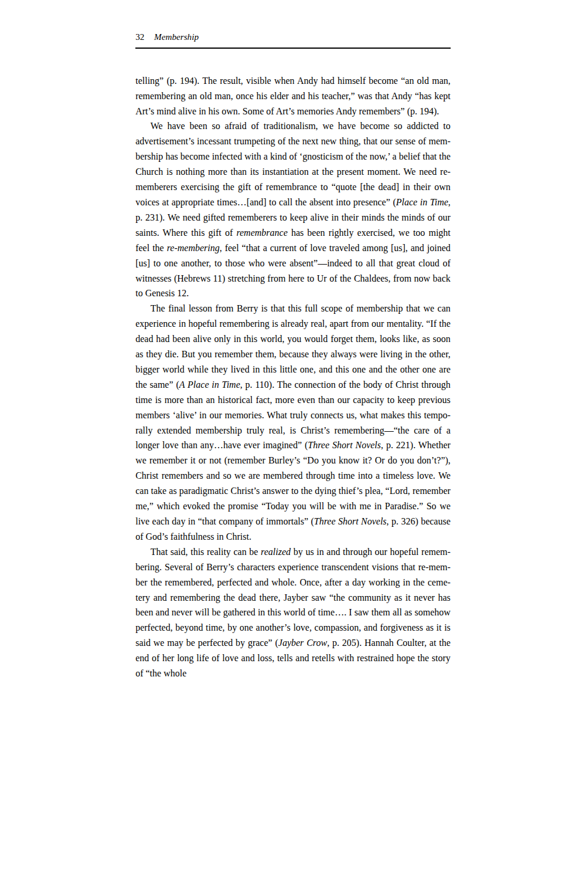32 Membership
telling” (p. 194). The result, visible when Andy had himself become “an old man, remembering an old man, once his elder and his teacher,” was that Andy “has kept Art’s mind alive in his own. Some of Art’s memories Andy remembers” (p. 194).
We have been so afraid of traditionalism, we have become so addicted to advertisement’s incessant trumpeting of the next new thing, that our sense of membership has become infected with a kind of ‘gnosticism of the now,’ a belief that the Church is nothing more than its instantiation at the present moment. We need rememberers exercising the gift of remembrance to “quote [the dead] in their own voices at appropriate times…[and] to call the absent into presence” (Place in Time, p. 231). We need gifted rememberers to keep alive in their minds the minds of our saints. Where this gift of remembrance has been rightly exercised, we too might feel the re-membering, feel “that a current of love traveled among [us], and joined [us] to one another, to those who were absent”—indeed to all that great cloud of witnesses (Hebrews 11) stretching from here to Ur of the Chaldees, from now back to Genesis 12.
The final lesson from Berry is that this full scope of membership that we can experience in hopeful remembering is already real, apart from our mentality. “If the dead had been alive only in this world, you would forget them, looks like, as soon as they die. But you remember them, because they always were living in the other, bigger world while they lived in this little one, and this one and the other one are the same” (A Place in Time, p. 110). The connection of the body of Christ through time is more than an historical fact, more even than our capacity to keep previous members ‘alive’ in our memories. What truly connects us, what makes this temporally extended membership truly real, is Christ’s remembering—“the care of a longer love than any…have ever imagined” (Three Short Novels, p. 221). Whether we remember it or not (remember Burley’s “Do you know it? Or do you don’t?”), Christ remembers and so we are membered through time into a timeless love. We can take as paradigmatic Christ’s answer to the dying thief’s plea, “Lord, remember me,” which evoked the promise “Today you will be with me in Paradise.” So we live each day in “that company of immortals” (Three Short Novels, p. 326) because of God’s faithfulness in Christ.
That said, this reality can be realized by us in and through our hopeful remembering. Several of Berry’s characters experience transcendent visions that re-member the remembered, perfected and whole. Once, after a day working in the cemetery and remembering the dead there, Jayber saw “the community as it never has been and never will be gathered in this world of time…. I saw them all as somehow perfected, beyond time, by one another’s love, compassion, and forgiveness as it is said we may be perfected by grace” (Jayber Crow, p. 205). Hannah Coulter, at the end of her long life of love and loss, tells and retells with restrained hope the story of “the whole